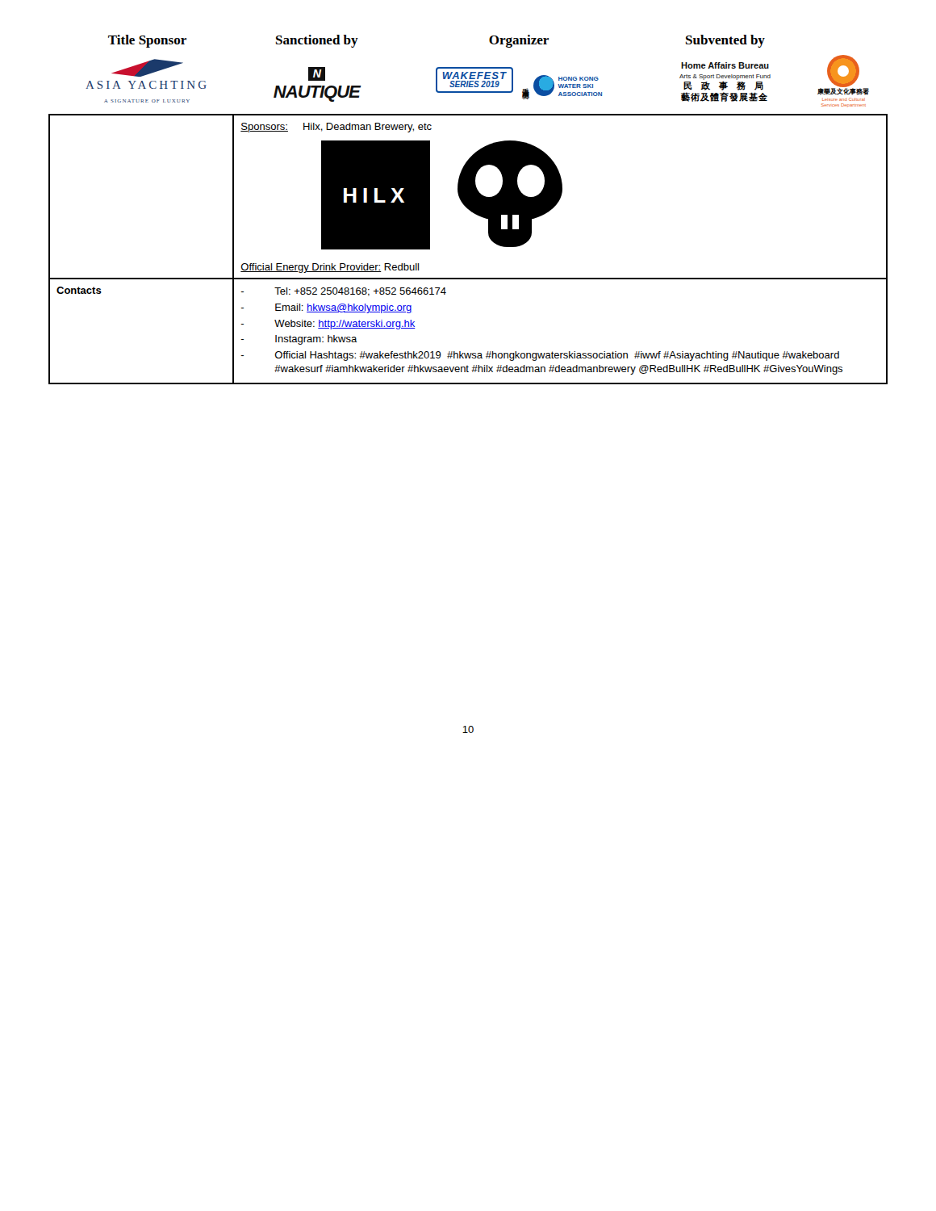| Title Sponsor | Sanctioned by | Organizer | Subvented by | |
| ASIA YACHTING A SIGNATURE OF LUXURY | N NAUTIQUE | WAKEFEST SERIES 2019 香港滑水總會 HONG KONG WATER SKI ASSOCIATION | Home Affairs Bureau Arts & Sport Development Fund 民 政 事 務 局 藝術及體育發展基金 | 康樂及文化事務署 Leisure and Cultural Services Department |
| | Sponsors: Hilx, Deadman Brewery, etc HILX Official Energy Drink Provider: Redbull |
| Contacts | Tel: +852 25048168; +852 56466174 Email: hkwsa@hkolympic.org Website: http://waterski.org.hk Instagram: hkwsa Official Hashtags: #wakefesthk2019 #hkwsa #hongkongwaterskiassociation #iwwf #Asiayachting #Nautique #wakeboard #wakesurf #iamhkwakerider #hkwsaevent #hilx #deadman #deadmanbrewery @RedBullHK #RedBullHK #GivesYouWings |
10